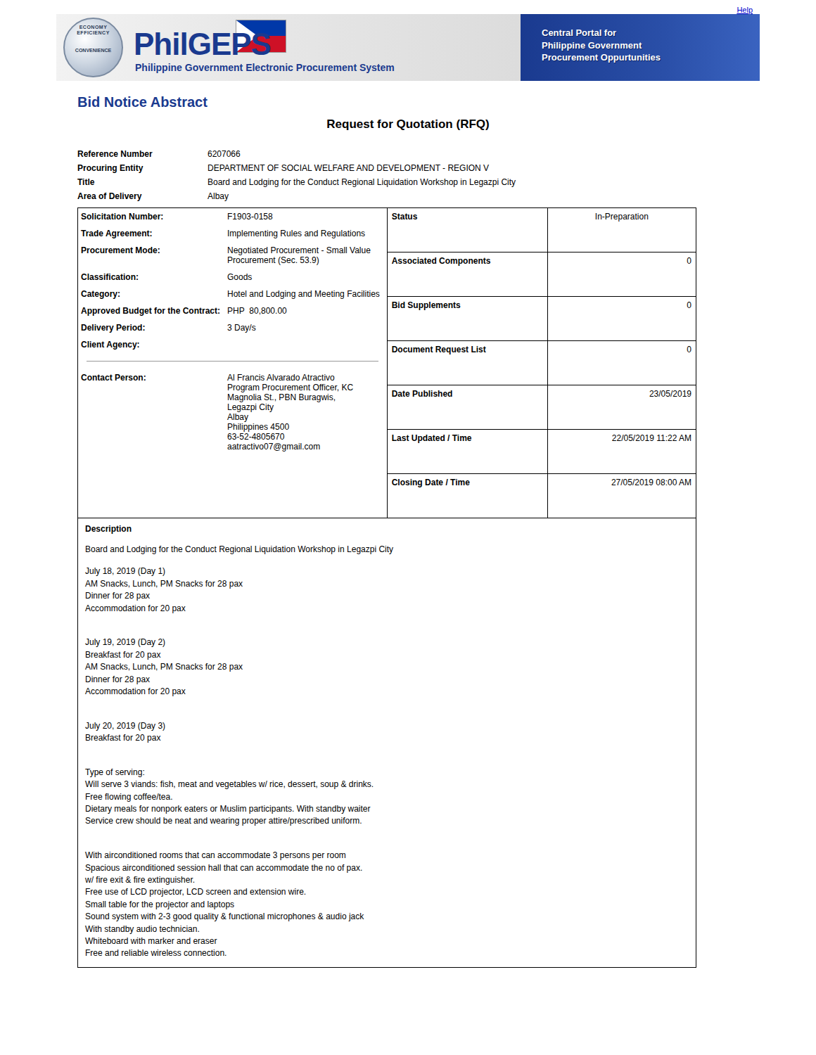Help
ECONOMY
EFFICIENCY
CONVENIENCE
Phil GEPS
Philippine Government Electronic Procurement System
Central Portal for
Philippine Government
Procurement Oppurtunities
Bid Notice Abstract
Request for Quotation (RFQ)
| Reference Number | 6207066 |
| Procuring Entity | DEPARTMENT OF SOCIAL WELFARE AND DEVELOPMENT - REGION V |
| Title | Board and Lodging for the Conduct Regional Liquidation Workshop in Legazpi City |
| Area of Delivery | Albay |
| / Solicitation Number: / F1903-0158 / / Trade Agreement: / Implementing Rules and Regulations / / Procurement Mode: / Negotiated Procurement - Small Value Procurement (Sec. 53.9) / / Classification: / Goods / / Category: / Hotel and Lodging and Meeting Facilities / / Approved Budget for the Contract: / PHP 80,800.00 / / Delivery Period: / 3 Day/s / / Client Agency: / / / Contact Person: / Al Francis Alvarado Atractivo Program Procurement Officer, KC Magnolia St., PBN Buragwis, Legazpi City Albay Philippines 4500 63-52-4805670 aatractivo07@gmail.com / | / Status / In-Preparation / / Associated Components / 0 / / Bid Supplements / 0 / / Document Request List / 0 / / Date Published / 23/05/2019 / / Last Updated / Time / 22/05/2019 11:22 AM / / Closing Date / Time / 27/05/2019 08:00 AM / |
| Description Board and Lodging for the Conduct Regional Liquidation Workshop in Legazpi City July 18, 2019 (Day 1) AM Snacks, Lunch, PM Snacks for 28 pax Dinner for 28 pax Accommodation for 20 pax July 19, 2019 (Day 2) Breakfast for 20 pax AM Snacks, Lunch, PM Snacks for 28 pax Dinner for 28 pax Accommodation for 20 pax July 20, 2019 (Day 3) Breakfast for 20 pax Type of serving: Will serve 3 viands: fish, meat and vegetables w/ rice, dessert, soup & drinks. Free flowing coffee/tea. Dietary meals for nonpork eaters or Muslim participants. With standby waiter Service crew should be neat and wearing proper attire/prescribed uniform. With airconditioned rooms that can accommodate 3 persons per room Spacious airconditioned session hall that can accommodate the no of pax. w/ fire exit & fire extinguisher. Free use of LCD projector, LCD screen and extension wire. Small table for the projector and laptops Sound system with 2-3 good quality & functional microphones & audio jack With standby audio technician. Whiteboard with marker and eraser Free and reliable wireless connection. |